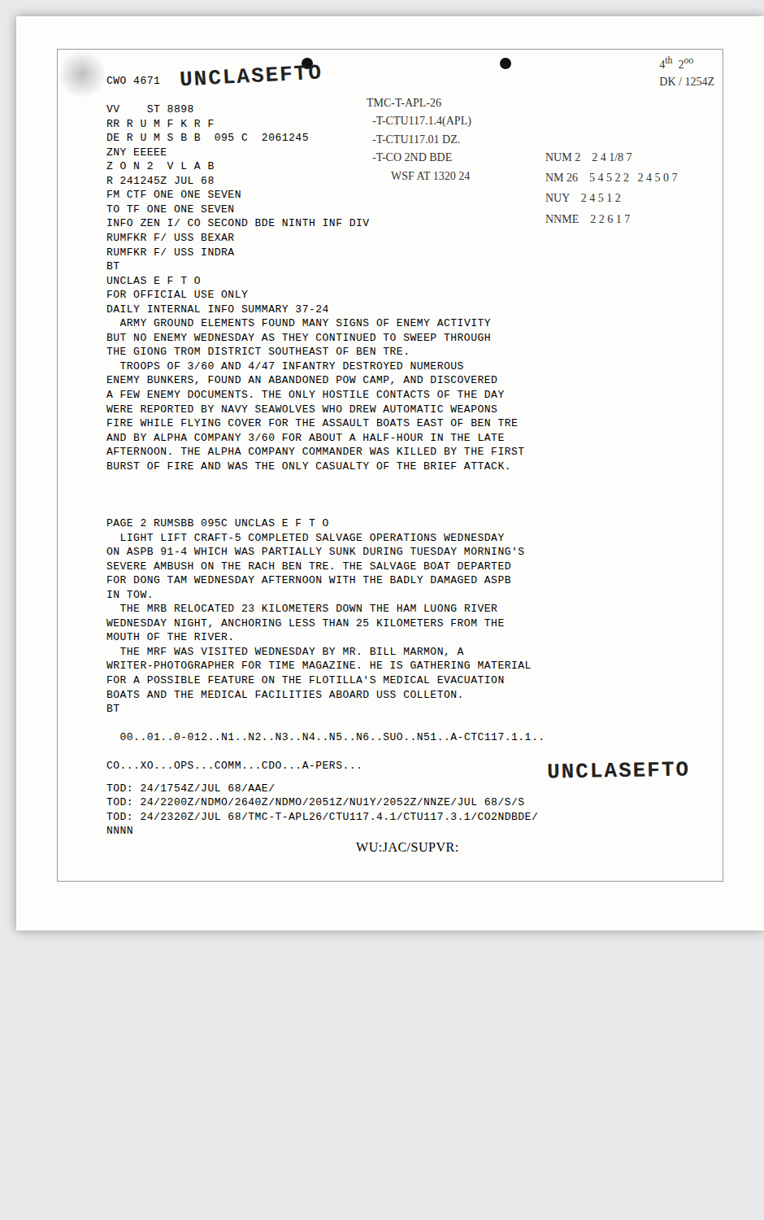4th 2oo
DK / 1254Z
UNCLASEFTO
TMC-T-APL-26
-T-CTU117.1.4(APL)
-T-CTU117.01 DZ.
-T-CO 2ND BDE
WSF AT 1320 24
NUM 2 2 4 1/8 7
NM 26 5 4 5 2 2 2 4 5 0 7
NUY 2 4 5 1 2
NNME 2 2 6 1 7
   CWO 4671

   VV    ST 8898
   RR R U M F K R F
   DE R U M S B B  095 C  2061245
   ZNY EEEEE
   Z O N 2  V L A B
   R 241245Z JUL 68
   FM CTF ONE ONE SEVEN
   TO TF ONE ONE SEVEN
   INFO ZEN I/ CO SECOND BDE NINTH INF DIV
   RUMFKR F/ USS BEXAR
   RUMFKR F/ USS INDRA
   BT
   UNCLAS E F T O
   FOR OFFICIAL USE ONLY
   DAILY INTERNAL INFO SUMMARY 37-24
     ARMY GROUND ELEMENTS FOUND MANY SIGNS OF ENEMY ACTIVITY
   BUT NO ENEMY WEDNESDAY AS THEY CONTINUED TO SWEEP THROUGH
   THE GIONG TROM DISTRICT SOUTHEAST OF BEN TRE.
     TROOPS OF 3/60 AND 4/47 INFANTRY DESTROYED NUMEROUS
   ENEMY BUNKERS, FOUND AN ABANDONED POW CAMP, AND DISCOVERED
   A FEW ENEMY DOCUMENTS. THE ONLY HOSTILE CONTACTS OF THE DAY
   WERE REPORTED BY NAVY SEAWOLVES WHO DREW AUTOMATIC WEAPONS
   FIRE WHILE FLYING COVER FOR THE ASSAULT BOATS EAST OF BEN TRE
   AND BY ALPHA COMPANY 3/60 FOR ABOUT A HALF-HOUR IN THE LATE
   AFTERNOON. THE ALPHA COMPANY COMMANDER WAS KILLED BY THE FIRST
   BURST OF FIRE AND WAS THE ONLY CASUALTY OF THE BRIEF ATTACK.



   PAGE 2 RUMSBB 095C UNCLAS E F T O
     LIGHT LIFT CRAFT-5 COMPLETED SALVAGE OPERATIONS WEDNESDAY
   ON ASPB 91-4 WHICH WAS PARTIALLY SUNK DURING TUESDAY MORNING'S
   SEVERE AMBUSH ON THE RACH BEN TRE. THE SALVAGE BOAT DEPARTED
   FOR DONG TAM WEDNESDAY AFTERNOON WITH THE BADLY DAMAGED ASPB
   IN TOW.
     THE MRB RELOCATED 23 KILOMETERS DOWN THE HAM LUONG RIVER
   WEDNESDAY NIGHT, ANCHORING LESS THAN 25 KILOMETERS FROM THE
   MOUTH OF THE RIVER.
     THE MRF WAS VISITED WEDNESDAY BY MR. BILL MARMON, A
   WRITER-PHOTOGRAPHER FOR TIME MAGAZINE. HE IS GATHERING MATERIAL
   FOR A POSSIBLE FEATURE ON THE FLOTILLA'S MEDICAL EVACUATION
   BOATS AND THE MEDICAL FACILITIES ABOARD USS COLLETON.
   BT

     00..01..0-012..N1..N2..N3..N4..N5..N6..SUO..N51..A-CTC117.1.1..

   CO...XO...OPS...COMM...CDO...A-PERS...
UNCLASEFTO
   TOD: 24/1754Z/JUL 68/AAE/
   TOD: 24/2200Z/NDMO/2640Z/NDMO/2051Z/NU1Y/2052Z/NNZE/JUL 68/S/S
   TOD: 24/2320Z/JUL 68/TMC-T-APL26/CTU117.4.1/CTU117.3.1/CO2NDBDE/
   NNNN
                                        WU:JAC/SUPVR: